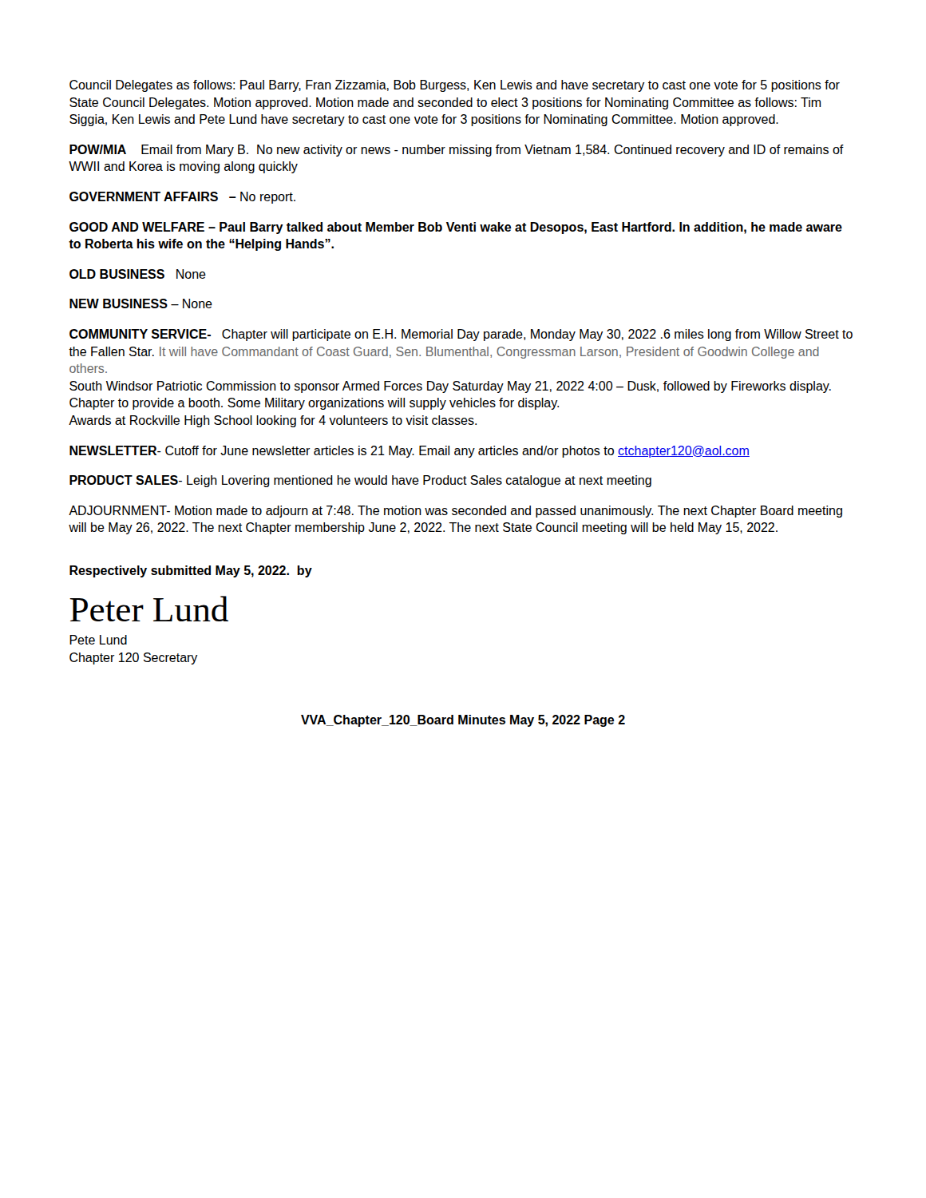Council Delegates as follows: Paul Barry, Fran Zizzamia, Bob Burgess, Ken Lewis and have secretary to cast one vote for 5 positions for State Council Delegates. Motion approved. Motion made and seconded to elect 3 positions for Nominating Committee as follows: Tim Siggia, Ken Lewis and Pete Lund have secretary to cast one vote for 3 positions for Nominating Committee. Motion approved.
POW/MIA Email from Mary B. No new activity or news - number missing from Vietnam 1,584. Continued recovery and ID of remains of WWII and Korea is moving along quickly
GOVERNMENT AFFAIRS – No report.
GOOD AND WELFARE – Paul Barry talked about Member Bob Venti wake at Desopos, East Hartford. In addition, he made aware to Roberta his wife on the “Helping Hands”.
OLD BUSINESS None
NEW BUSINESS – None
COMMUNITY SERVICE- Chapter will participate on E.H. Memorial Day parade, Monday May 30, 2022 .6 miles long from Willow Street to the Fallen Star. It will have Commandant of Coast Guard, Sen. Blumenthal, Congressman Larson, President of Goodwin College and others.
South Windsor Patriotic Commission to sponsor Armed Forces Day Saturday May 21, 2022 4:00 – Dusk, followed by Fireworks display. Chapter to provide a booth. Some Military organizations will supply vehicles for display.
Awards at Rockville High School looking for 4 volunteers to visit classes.
NEWSLETTER- Cutoff for June newsletter articles is 21 May. Email any articles and/or photos to ctchapter120@aol.com
PRODUCT SALES- Leigh Lovering mentioned he would have Product Sales catalogue at next meeting
ADJOURNMENT- Motion made to adjourn at 7:48. The motion was seconded and passed unanimously. The next Chapter Board meeting will be May 26, 2022. The next Chapter membership June 2, 2022. The next State Council meeting will be held May 15, 2022.
Respectively submitted May 5, 2022. by
Peter Lund
Pete Lund
Chapter 120 Secretary
VVA_Chapter_120_Board Minutes May 5, 2022 Page 2